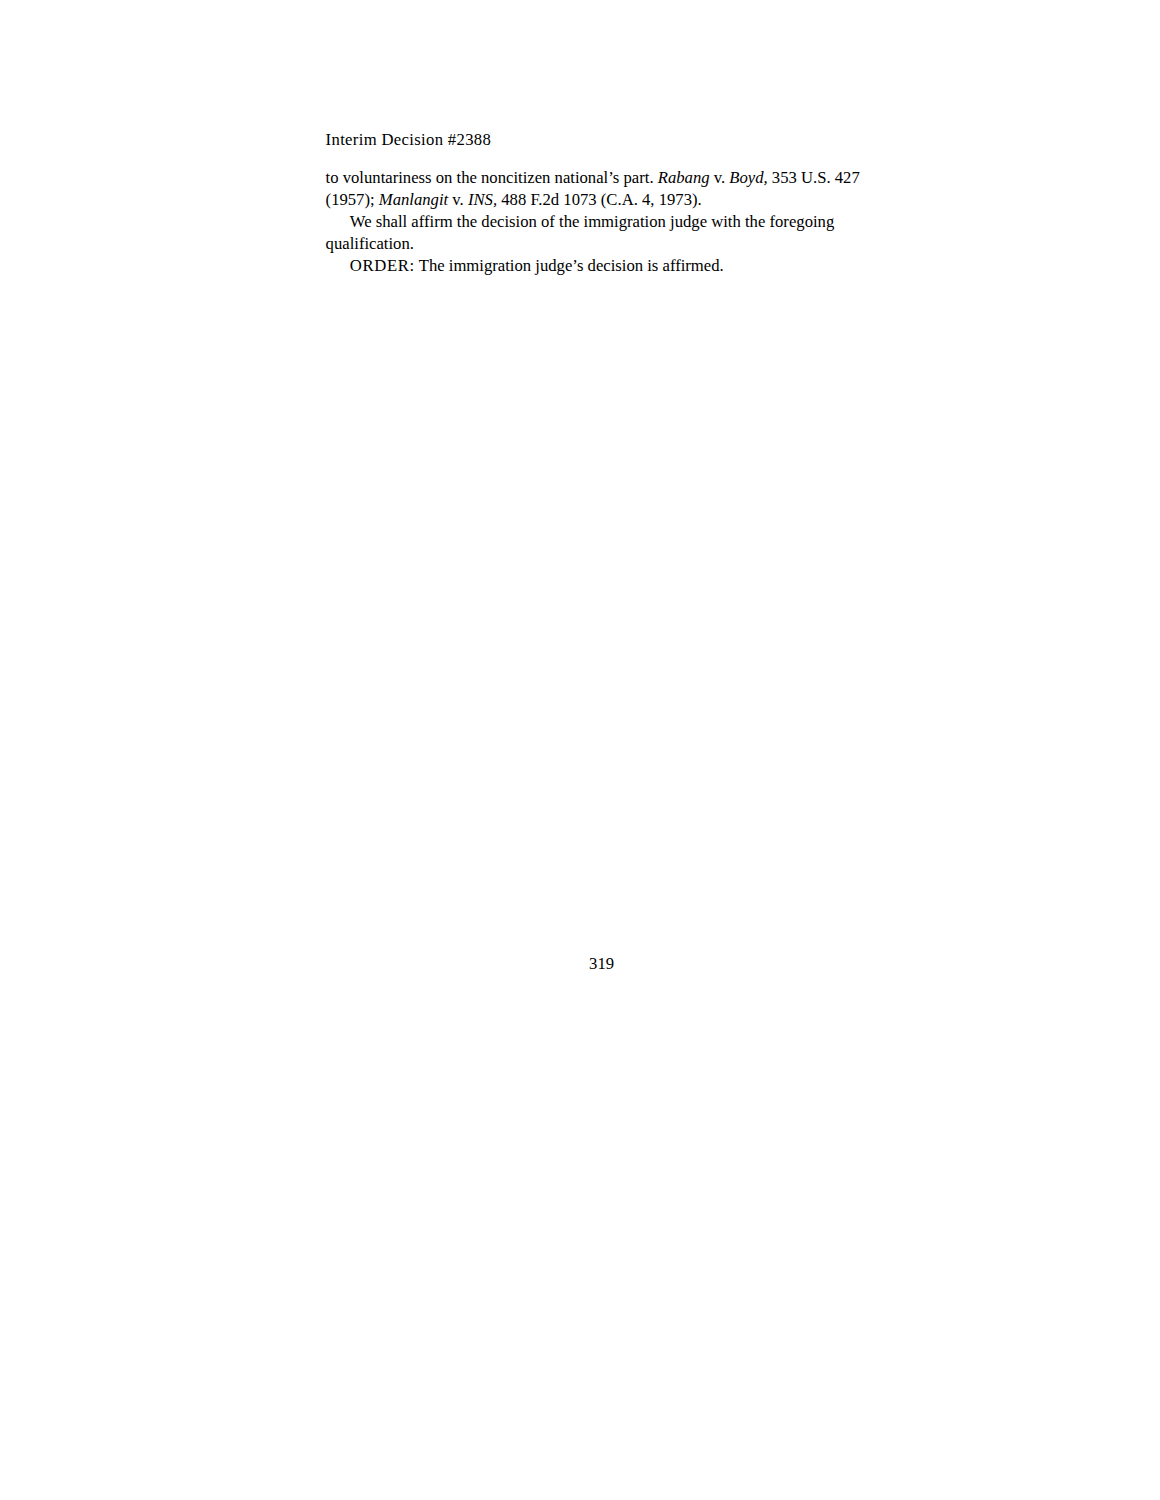Interim Decision #2388
to voluntariness on the noncitizen national’s part. Rabang v. Boyd, 353 U.S. 427 (1957); Manlangit v. INS, 488 F.2d 1073 (C.A. 4, 1973).
We shall affirm the decision of the immigration judge with the foregoing qualification.
ORDER: The immigration judge’s decision is affirmed.
319